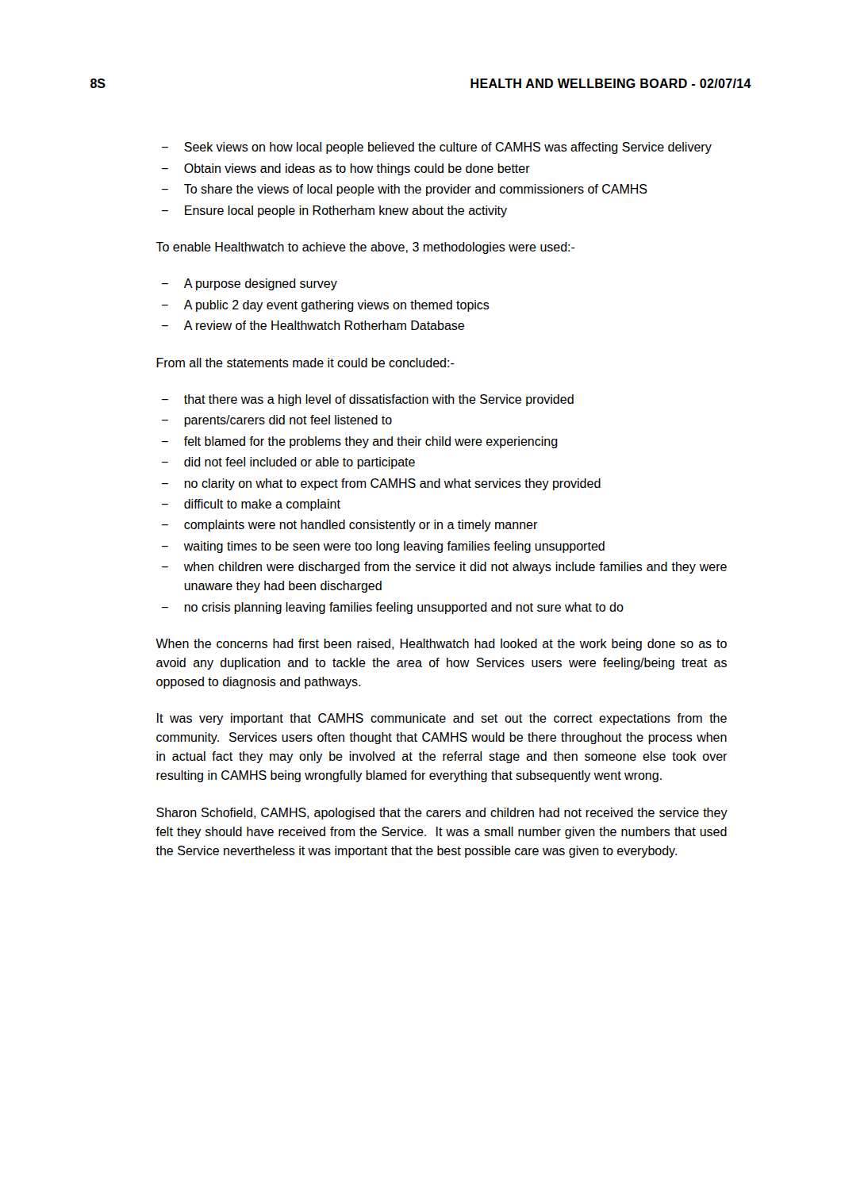8S HEALTH AND WELLBEING BOARD - 02/07/14
Seek views on how local people believed the culture of CAMHS was affecting Service delivery
Obtain views and ideas as to how things could be done better
To share the views of local people with the provider and commissioners of CAMHS
Ensure local people in Rotherham knew about the activity
To enable Healthwatch to achieve the above, 3 methodologies were used:-
A purpose designed survey
A public 2 day event gathering views on themed topics
A review of the Healthwatch Rotherham Database
From all the statements made it could be concluded:-
that there was a high level of dissatisfaction with the Service provided
parents/carers did not feel listened to
felt blamed for the problems they and their child were experiencing
did not feel included or able to participate
no clarity on what to expect from CAMHS and what services they provided
difficult to make a complaint
complaints were not handled consistently or in a timely manner
waiting times to be seen were too long leaving families feeling unsupported
when children were discharged from the service it did not always include families and they were unaware they had been discharged
no crisis planning leaving families feeling unsupported and not sure what to do
When the concerns had first been raised, Healthwatch had looked at the work being done so as to avoid any duplication and to tackle the area of how Services users were feeling/being treat as opposed to diagnosis and pathways.
It was very important that CAMHS communicate and set out the correct expectations from the community. Services users often thought that CAMHS would be there throughout the process when in actual fact they may only be involved at the referral stage and then someone else took over resulting in CAMHS being wrongfully blamed for everything that subsequently went wrong.
Sharon Schofield, CAMHS, apologised that the carers and children had not received the service they felt they should have received from the Service. It was a small number given the numbers that used the Service nevertheless it was important that the best possible care was given to everybody.